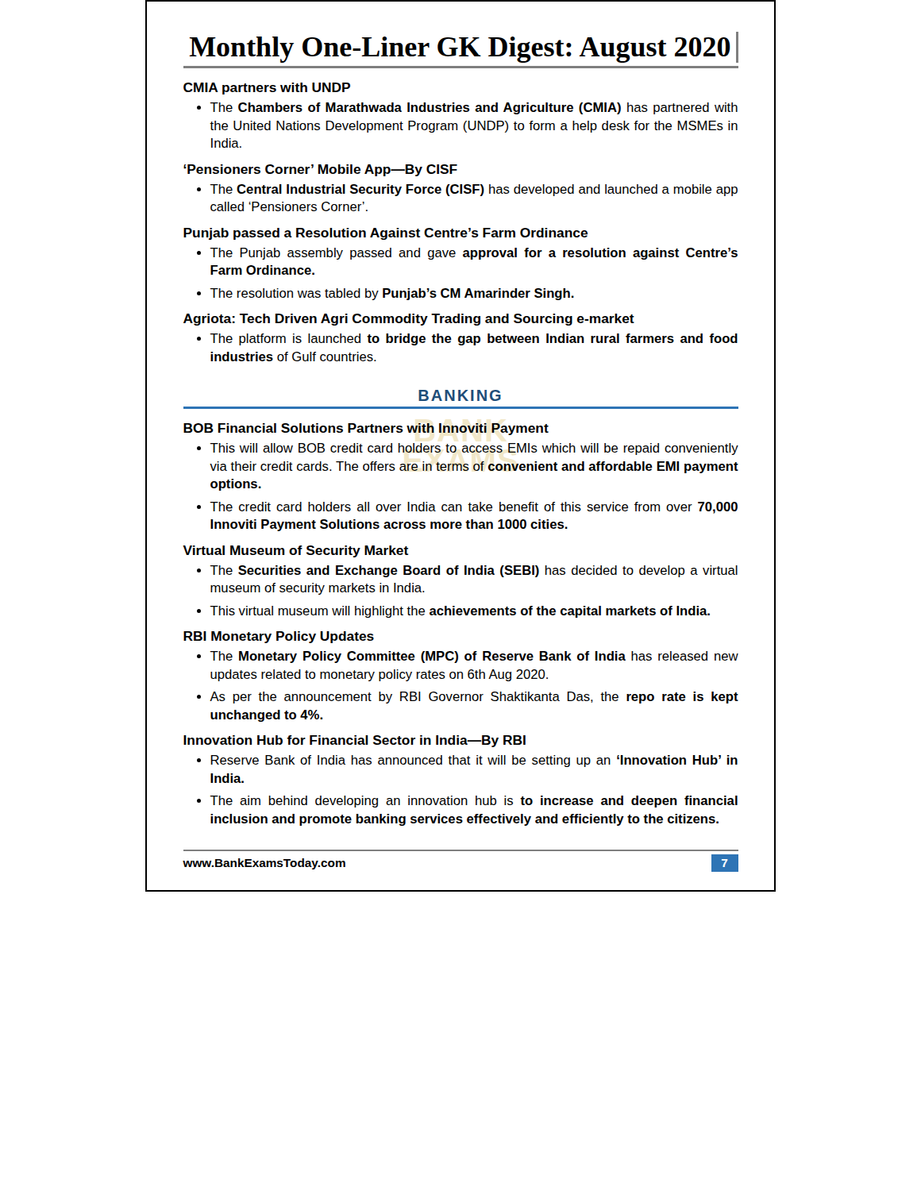Monthly One-Liner GK Digest: August 2020
CMIA partners with UNDP
The Chambers of Marathwada Industries and Agriculture (CMIA) has partnered with the United Nations Development Program (UNDP) to form a help desk for the MSMEs in India.
‘Pensioners Corner’ Mobile App—By CISF
The Central Industrial Security Force (CISF) has developed and launched a mobile app called ‘Pensioners Corner’.
Punjab passed a Resolution Against Centre’s Farm Ordinance
The Punjab assembly passed and gave approval for a resolution against Centre’s Farm Ordinance.
The resolution was tabled by Punjab’s CM Amarinder Singh.
Agriota: Tech Driven Agri Commodity Trading and Sourcing e-market
The platform is launched to bridge the gap between Indian rural farmers and food industries of Gulf countries.
BANKING
BOB Financial Solutions Partners with Innoviti Payment
This will allow BOB credit card holders to access EMIs which will be repaid conveniently via their credit cards. The offers are in terms of convenient and affordable EMI payment options.
The credit card holders all over India can take benefit of this service from over 70,000 Innoviti Payment Solutions across more than 1000 cities.
Virtual Museum of Security Market
The Securities and Exchange Board of India (SEBI) has decided to develop a virtual museum of security markets in India.
This virtual museum will highlight the achievements of the capital markets of India.
RBI Monetary Policy Updates
The Monetary Policy Committee (MPC) of Reserve Bank of India has released new updates related to monetary policy rates on 6th Aug 2020.
As per the announcement by RBI Governor Shaktikanta Das, the repo rate is kept unchanged to 4%.
Innovation Hub for Financial Sector in India—By RBI
Reserve Bank of India has announced that it will be setting up an ‘Innovation Hub’ in India.
The aim behind developing an innovation hub is to increase and deepen financial inclusion and promote banking services effectively and efficiently to the citizens.
BANK
EXAMS
www.BankExamsToday.com 7